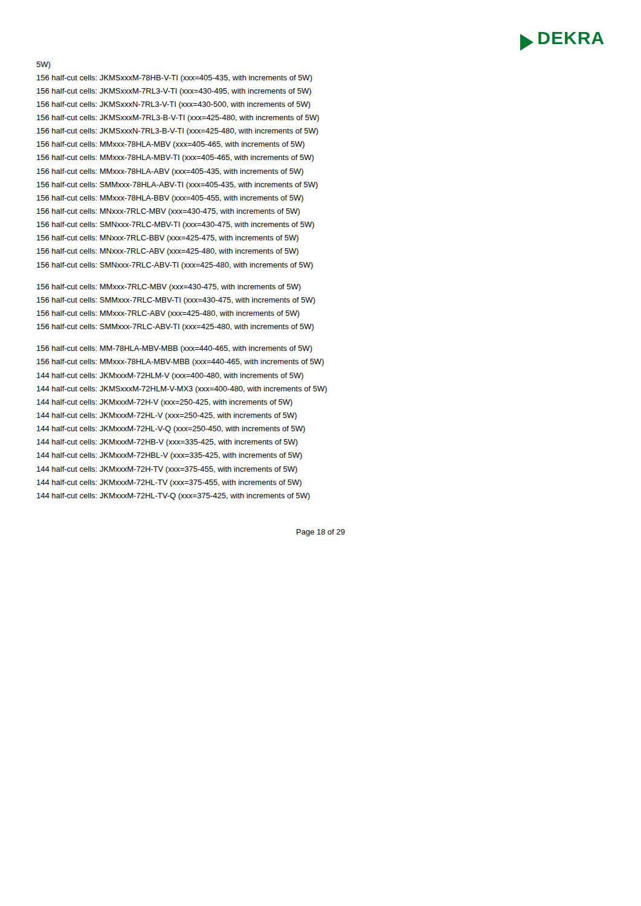DEKRA
5W)
156 half-cut cells: JKMSxxxM-78HB-V-TI (xxx=405-435, with increments of 5W)
156 half-cut cells: JKMSxxxM-7RL3-V-TI (xxx=430-495, with increments of 5W)
156 half-cut cells: JKMSxxxN-7RL3-V-TI (xxx=430-500, with increments of 5W)
156 half-cut cells: JKMSxxxM-7RL3-B-V-TI (xxx=425-480, with increments of 5W)
156 half-cut cells: JKMSxxxN-7RL3-B-V-TI (xxx=425-480, with increments of 5W)
156 half-cut cells: MMxxx-78HLA-MBV (xxx=405-465, with increments of 5W)
156 half-cut cells: MMxxx-78HLA-MBV-TI (xxx=405-465, with increments of 5W)
156 half-cut cells: MMxxx-78HLA-ABV (xxx=405-435, with increments of 5W)
156 half-cut cells: SMMxxx-78HLA-ABV-TI (xxx=405-435, with increments of 5W)
156 half-cut cells: MMxxx-78HLA-BBV (xxx=405-455, with increments of 5W)
156 half-cut cells: MNxxx-7RLC-MBV (xxx=430-475, with increments of 5W)
156 half-cut cells: SMNxxx-7RLC-MBV-TI (xxx=430-475, with increments of 5W)
156 half-cut cells: MNxxx-7RLC-BBV (xxx=425-475, with increments of 5W)
156 half-cut cells: MNxxx-7RLC-ABV (xxx=425-480, with increments of 5W)
156 half-cut cells: SMNxxx-7RLC-ABV-TI (xxx=425-480, with increments of 5W)
156 half-cut cells: MMxxx-7RLC-MBV (xxx=430-475, with increments of 5W)
156 half-cut cells: SMMxxx-7RLC-MBV-TI (xxx=430-475, with increments of 5W)
156 half-cut cells: MMxxx-7RLC-ABV (xxx=425-480, with increments of 5W)
156 half-cut cells: SMMxxx-7RLC-ABV-TI (xxx=425-480, with increments of 5W)
156 half-cut cells: MM-78HLA-MBV-MBB (xxx=440-465, with increments of 5W)
156 half-cut cells: MMxxx-78HLA-MBV-MBB (xxx=440-465, with increments of 5W)
144 half-cut cells: JKMxxxM-72HLM-V (xxx=400-480, with increments of 5W)
144 half-cut cells: JKMSxxxM-72HLM-V-MX3 (xxx=400-480, with increments of 5W)
144 half-cut cells: JKMxxxM-72H-V (xxx=250-425, with increments of 5W)
144 half-cut cells: JKMxxxM-72HL-V (xxx=250-425, with increments of 5W)
144 half-cut cells: JKMxxxM-72HL-V-Q (xxx=250-450, with increments of 5W)
144 half-cut cells: JKMxxxM-72HB-V (xxx=335-425, with increments of 5W)
144 half-cut cells: JKMxxxM-72HBL-V (xxx=335-425, with increments of 5W)
144 half-cut cells: JKMxxxM-72H-TV (xxx=375-455, with increments of 5W)
144 half-cut cells: JKMxxxM-72HL-TV (xxx=375-455, with increments of 5W)
144 half-cut cells: JKMxxxM-72HL-TV-Q (xxx=375-425, with increments of 5W)
Page 18 of 29